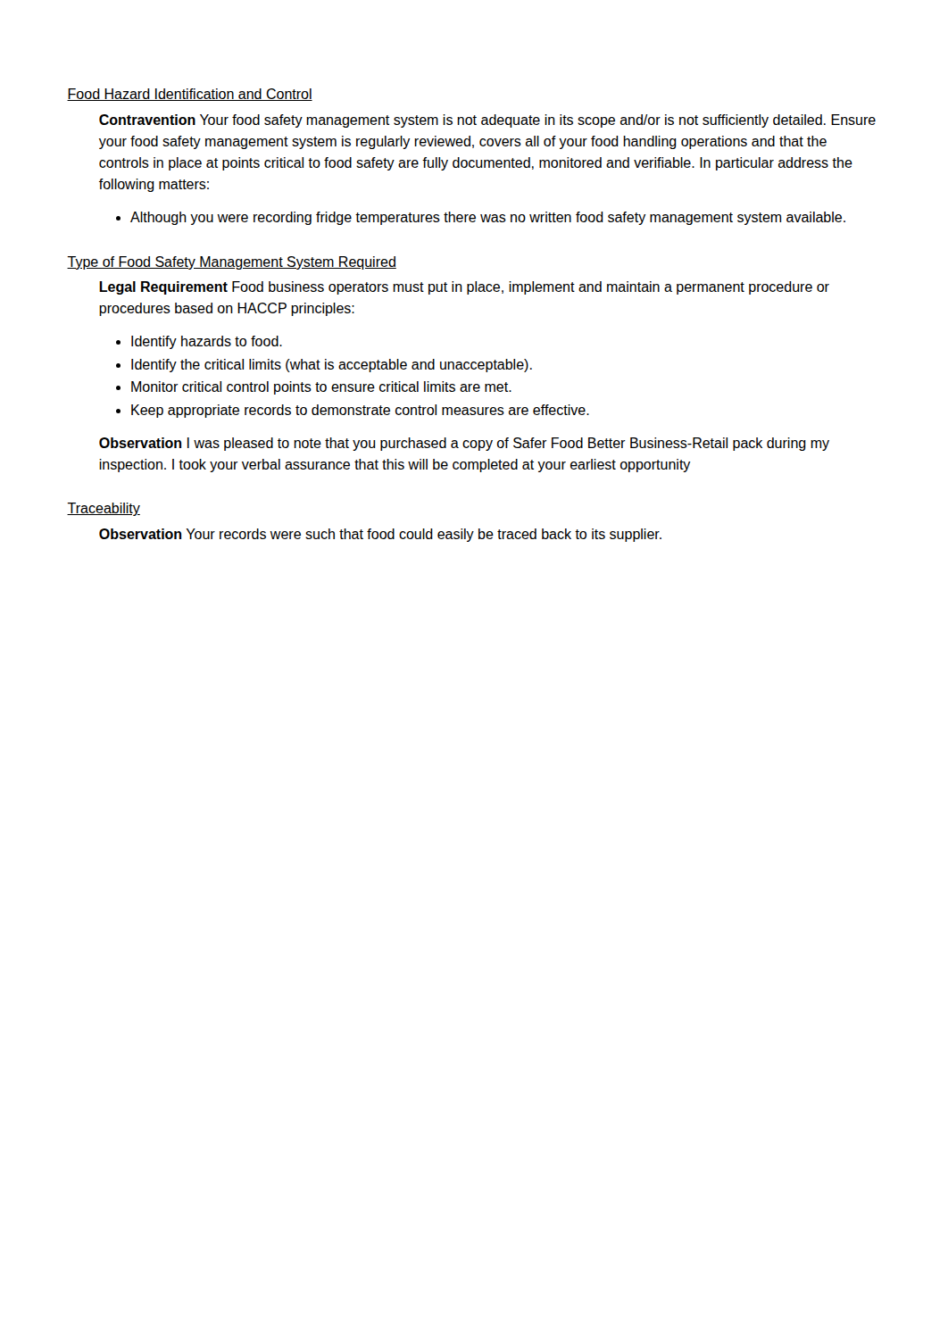Food Hazard Identification and Control
Contravention Your food safety management system is not adequate in its scope and/or is not sufficiently detailed. Ensure your food safety management system is regularly reviewed, covers all of your food handling operations and that the controls in place at points critical to food safety are fully documented, monitored and verifiable. In particular address the following matters:
Although you were recording fridge temperatures there was no written food safety management system available.
Type of Food Safety Management System Required
Legal Requirement Food business operators must put in place, implement and maintain a permanent procedure or procedures based on HACCP principles:
Identify hazards to food.
Identify the critical limits (what is acceptable and unacceptable).
Monitor critical control points to ensure critical limits are met.
Keep appropriate records to demonstrate control measures are effective.
Observation I was pleased to note that you purchased a copy of Safer Food Better Business-Retail pack during my inspection. I took your verbal assurance that this will be completed at your earliest opportunity
Traceability
Observation Your records were such that food could easily be traced back to its supplier.